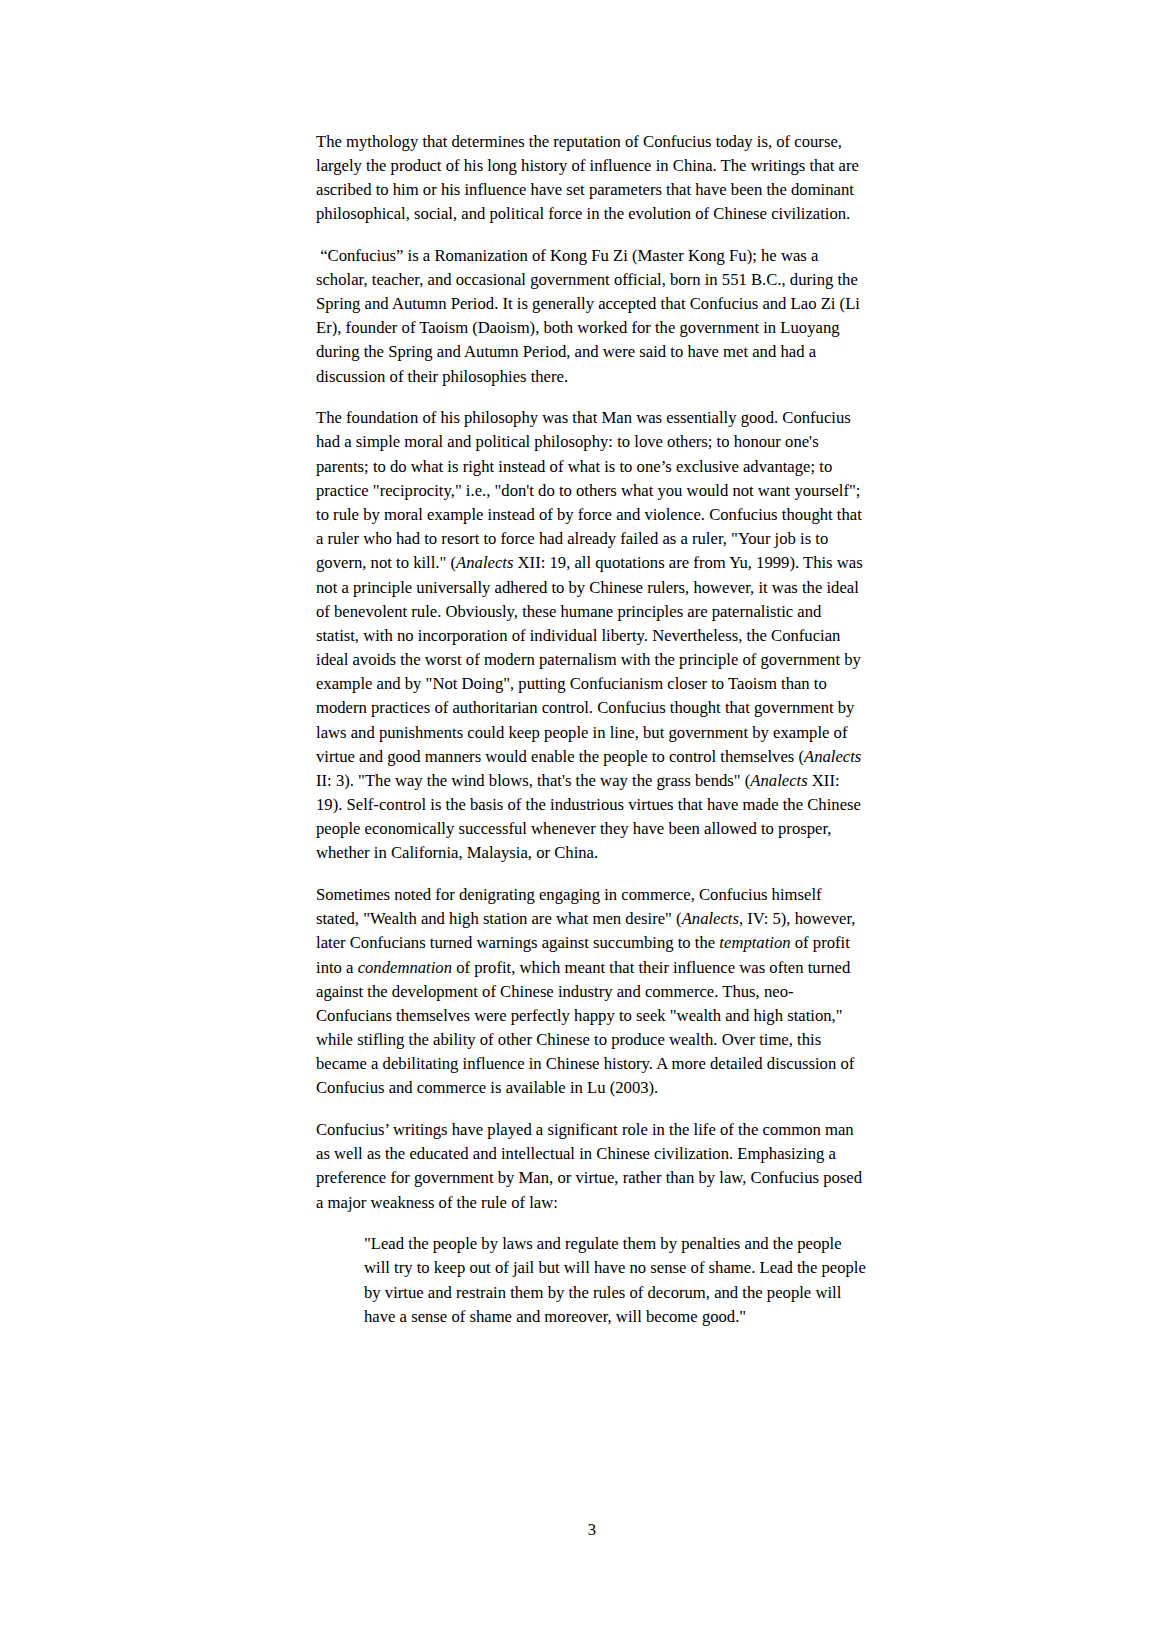The mythology that determines the reputation of Confucius today is, of course, largely the product of his long history of influence in China. The writings that are ascribed to him or his influence have set parameters that have been the dominant philosophical, social, and political force in the evolution of Chinese civilization.
“Confucius” is a Romanization of Kong Fu Zi (Master Kong Fu); he was a scholar, teacher, and occasional government official, born in 551 B.C., during the Spring and Autumn Period. It is generally accepted that Confucius and Lao Zi (Li Er), founder of Taoism (Daoism), both worked for the government in Luoyang during the Spring and Autumn Period, and were said to have met and had a discussion of their philosophies there.
The foundation of his philosophy was that Man was essentially good. Confucius had a simple moral and political philosophy: to love others; to honour one's parents; to do what is right instead of what is to one’s exclusive advantage; to practice "reciprocity," i.e., "don't do to others what you would not want yourself"; to rule by moral example instead of by force and violence. Confucius thought that a ruler who had to resort to force had already failed as a ruler, "Your job is to govern, not to kill." (Analects XII: 19, all quotations are from Yu, 1999). This was not a principle universally adhered to by Chinese rulers, however, it was the ideal of benevolent rule. Obviously, these humane principles are paternalistic and statist, with no incorporation of individual liberty. Nevertheless, the Confucian ideal avoids the worst of modern paternalism with the principle of government by example and by "Not Doing", putting Confucianism closer to Taoism than to modern practices of authoritarian control. Confucius thought that government by laws and punishments could keep people in line, but government by example of virtue and good manners would enable the people to control themselves (Analects II: 3). "The way the wind blows, that's the way the grass bends" (Analects XII: 19). Self-control is the basis of the industrious virtues that have made the Chinese people economically successful whenever they have been allowed to prosper, whether in California, Malaysia, or China.
Sometimes noted for denigrating engaging in commerce, Confucius himself stated, "Wealth and high station are what men desire" (Analects, IV: 5), however, later Confucians turned warnings against succumbing to the temptation of profit into a condemnation of profit, which meant that their influence was often turned against the development of Chinese industry and commerce. Thus, neo-Confucians themselves were perfectly happy to seek "wealth and high station," while stifling the ability of other Chinese to produce wealth. Over time, this became a debilitating influence in Chinese history. A more detailed discussion of Confucius and commerce is available in Lu (2003).
Confucius’ writings have played a significant role in the life of the common man as well as the educated and intellectual in Chinese civilization. Emphasizing a preference for government by Man, or virtue, rather than by law, Confucius posed a major weakness of the rule of law:
"Lead the people by laws and regulate them by penalties and the people will try to keep out of jail but will have no sense of shame. Lead the people by virtue and restrain them by the rules of decorum, and the people will have a sense of shame and moreover, will become good."
3